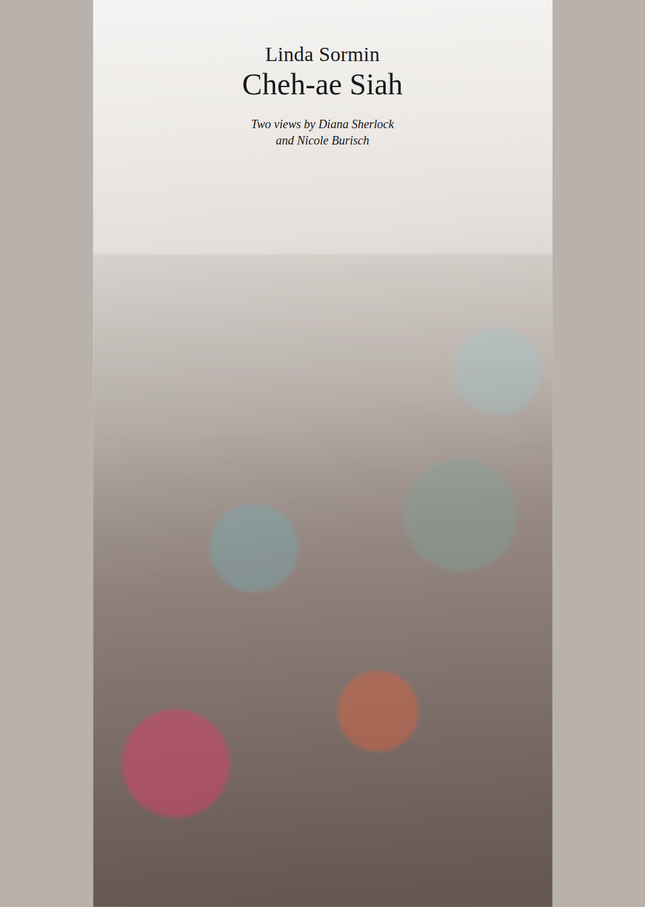Linda Sormin
Cheh-ae Siah
Two views by Diana Sherlock and Nicole Burisch